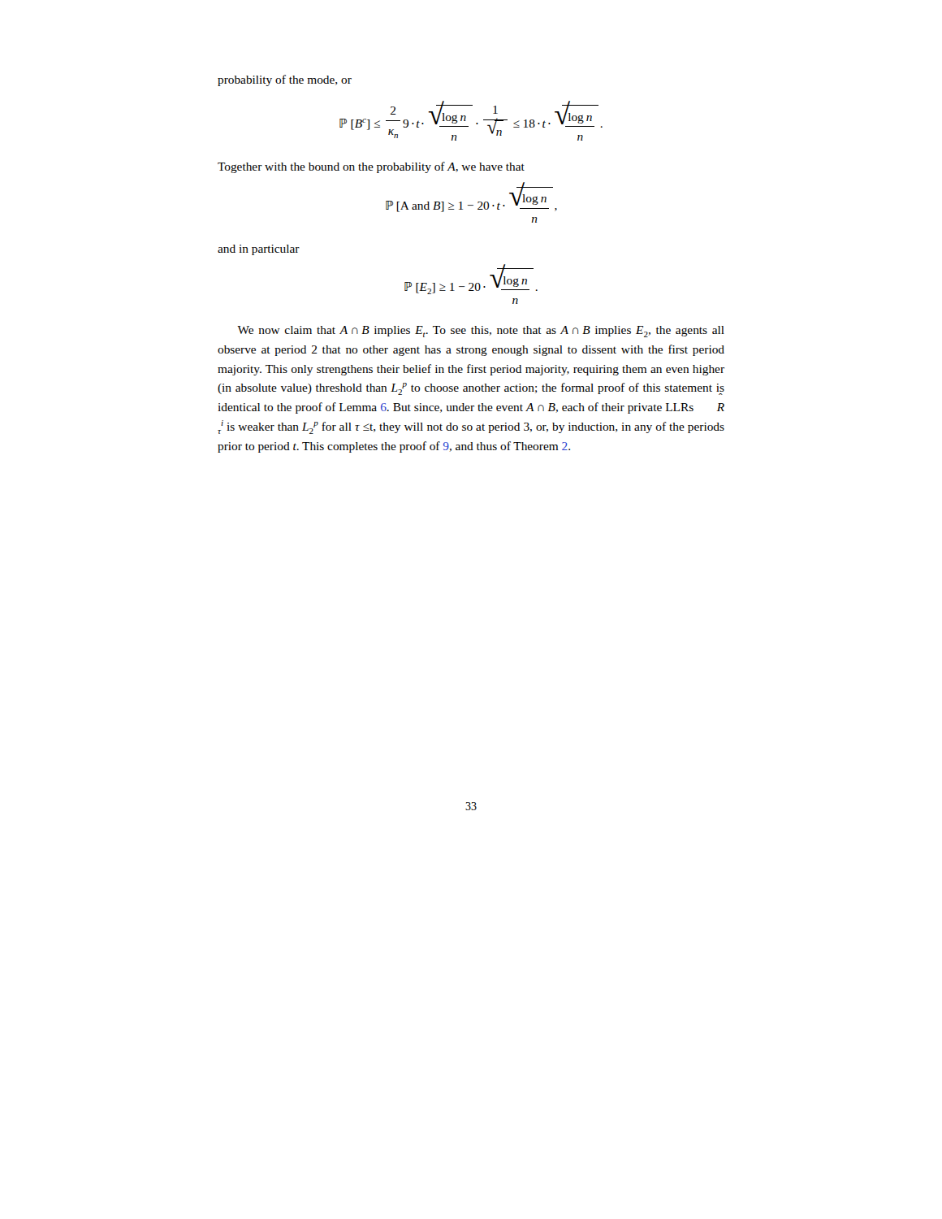probability of the mode, or
ℙ [Bc] ≤ 2 κn9⋅t⋅log n n⋅1 n ≤ 18⋅t⋅log n n.
Together with the bound on the probability of A, we have that
ℙ [A and B] ≥ 1 − 20⋅t⋅log n n,
and in particular
ℙ [E2] ≥ 1 − 20⋅log n n.
We now claim that A ∩ B implies Et. To see this, note that as A ∩ B implies E2, the agents all observe at period 2 that no other agent has a strong enough signal to dissent with the first period majority. This only strengthens their belief in the first period majority, requiring them an even higher (in absolute value) threshold than L2p to choose another action; the formal proof of this statement is identical to the proof of Lemma 6. But since, under the event A ∩ B, each of their private LLRs ̂Rτi is weaker than L2p for all τ ≤t, they will not do so at period 3, or, by induction, in any of the periods prior to period t. This completes the proof of 9, and thus of Theorem 2.
33